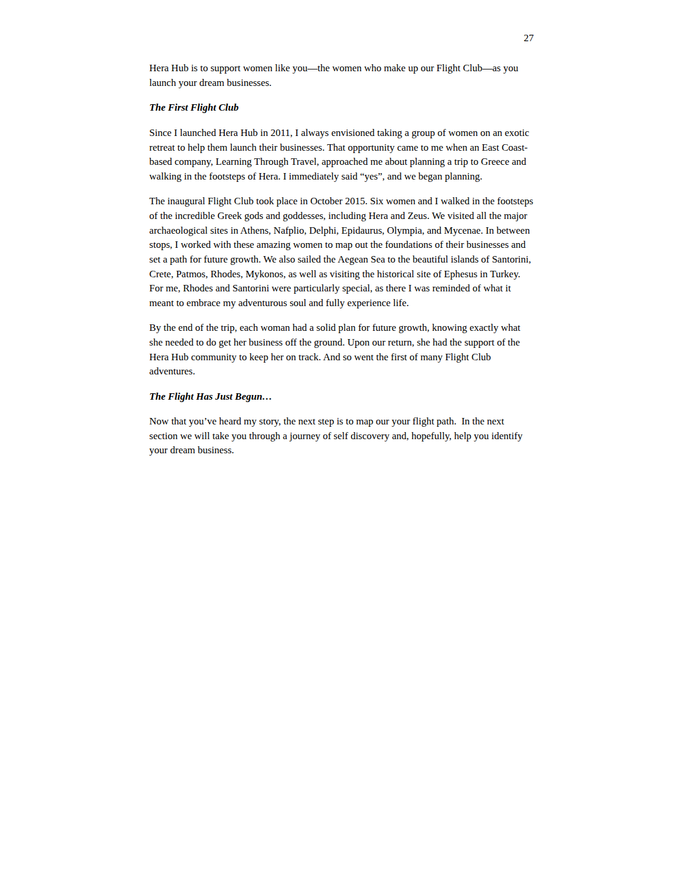27
Hera Hub is to support women like you—the women who make up our Flight Club—as you launch your dream businesses.
The First Flight Club
Since I launched Hera Hub in 2011, I always envisioned taking a group of women on an exotic retreat to help them launch their businesses. That opportunity came to me when an East Coast-based company, Learning Through Travel, approached me about planning a trip to Greece and walking in the footsteps of Hera. I immediately said “yes”, and we began planning.
The inaugural Flight Club took place in October 2015. Six women and I walked in the footsteps of the incredible Greek gods and goddesses, including Hera and Zeus. We visited all the major archaeological sites in Athens, Nafplio, Delphi, Epidaurus, Olympia, and Mycenae. In between stops, I worked with these amazing women to map out the foundations of their businesses and set a path for future growth. We also sailed the Aegean Sea to the beautiful islands of Santorini, Crete, Patmos, Rhodes, Mykonos, as well as visiting the historical site of Ephesus in Turkey. For me, Rhodes and Santorini were particularly special, as there I was reminded of what it meant to embrace my adventurous soul and fully experience life.
By the end of the trip, each woman had a solid plan for future growth, knowing exactly what she needed to do get her business off the ground. Upon our return, she had the support of the Hera Hub community to keep her on track. And so went the first of many Flight Club adventures.
The Flight Has Just Begun…
Now that you’ve heard my story, the next step is to map our your flight path. In the next section we will take you through a journey of self discovery and, hopefully, help you identify your dream business.